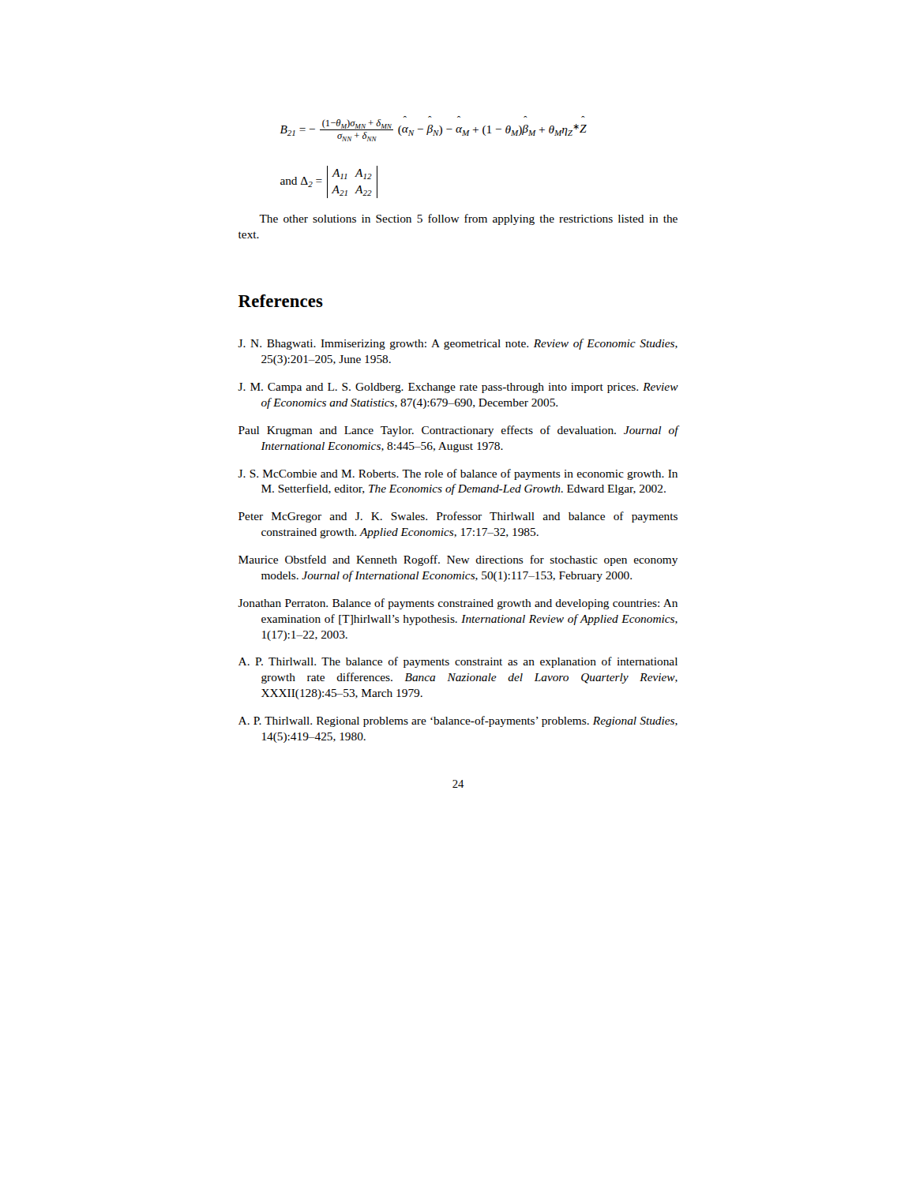B21 = − (1−θM)σMN + δMN σNN + δNN (̂αN − ̂βN) − ̂αM + (1 − θM)̂βM + θMηZ∗̂Z
and Δ2 =
| A 11 | A 12 |
| A 21 | A 22 |
The other solutions in Section 5 follow from applying the restrictions listed in the text.
References
J. N. Bhagwati. Immiserizing growth: A geometrical note. Review of Economic Studies, 25(3):201–205, June 1958.
J. M. Campa and L. S. Goldberg. Exchange rate pass-through into import prices. Review of Economics and Statistics, 87(4):679–690, December 2005.
Paul Krugman and Lance Taylor. Contractionary effects of devaluation. Journal of International Economics, 8:445–56, August 1978.
J. S. McCombie and M. Roberts. The role of balance of payments in economic growth. In M. Setterfield, editor, The Economics of Demand-Led Growth. Edward Elgar, 2002.
Peter McGregor and J. K. Swales. Professor Thirlwall and balance of payments constrained growth. Applied Economics, 17:17–32, 1985.
Maurice Obstfeld and Kenneth Rogoff. New directions for stochastic open economy models. Journal of International Economics, 50(1):117–153, February 2000.
Jonathan Perraton. Balance of payments constrained growth and developing countries: An examination of [T]hirlwall’s hypothesis. International Review of Applied Economics, 1(17):1–22, 2003.
A. P. Thirlwall. The balance of payments constraint as an explanation of international growth rate differences. Banca Nazionale del Lavoro Quarterly Review, XXXII(128):45–53, March 1979.
A. P. Thirlwall. Regional problems are ‘balance-of-payments’ problems. Regional Studies, 14(5):419–425, 1980.
24